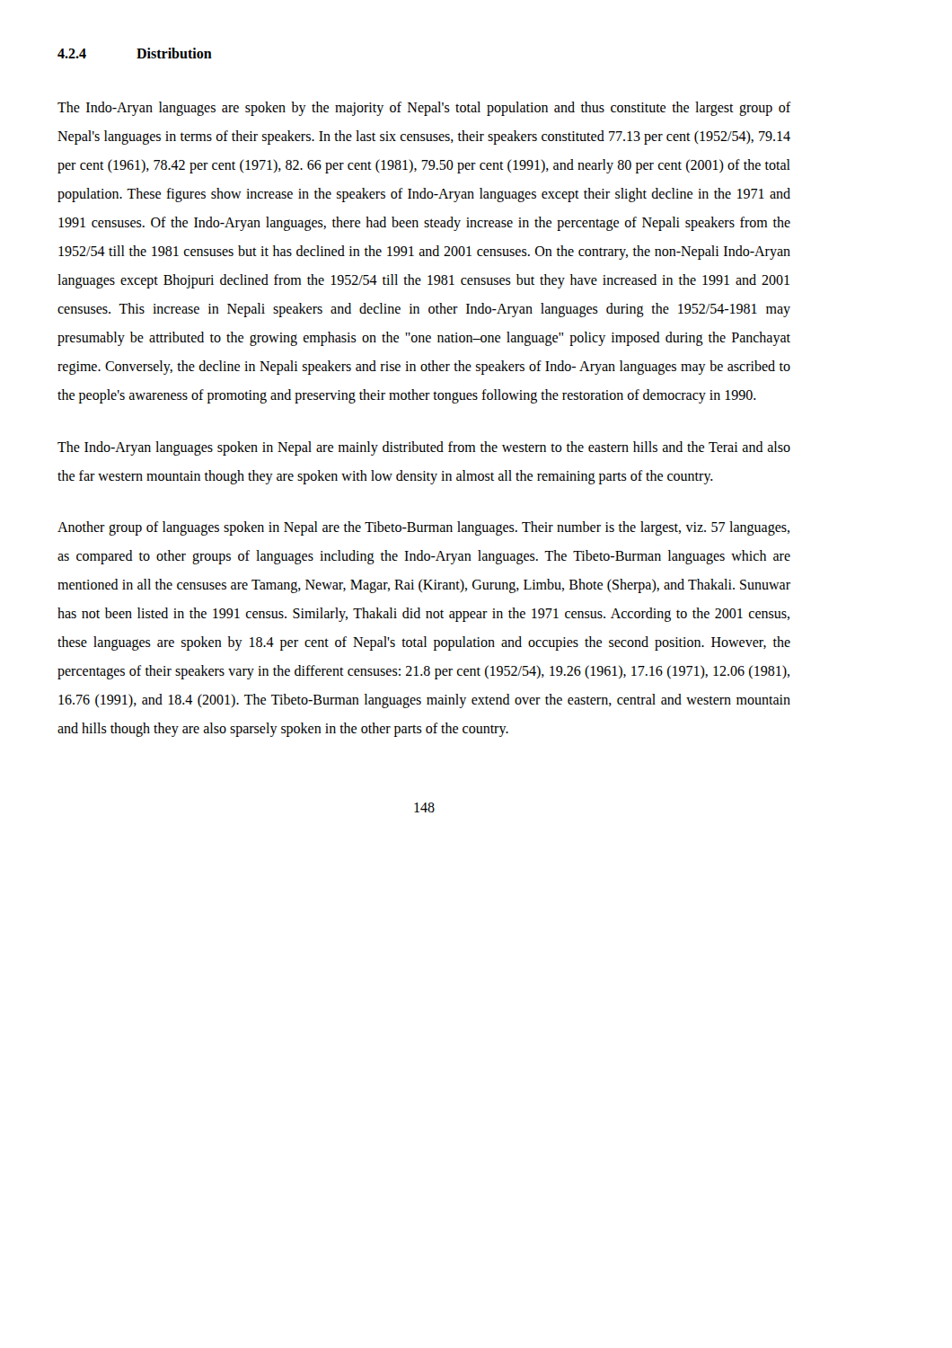4.2.4 Distribution
The Indo-Aryan languages are spoken by the majority of Nepal's total population and thus constitute the largest group of Nepal's languages in terms of their speakers. In the last six censuses, their speakers constituted 77.13 per cent (1952/54), 79.14 per cent (1961), 78.42 per cent (1971), 82. 66 per cent (1981), 79.50 per cent (1991), and nearly 80 per cent (2001) of the total population. These figures show increase in the speakers of Indo-Aryan languages except their slight decline in the 1971 and 1991 censuses. Of the Indo-Aryan languages, there had been steady increase in the percentage of Nepali speakers from the 1952/54 till the 1981 censuses but it has declined in the 1991 and 2001 censuses. On the contrary, the non-Nepali Indo-Aryan languages except Bhojpuri declined from the 1952/54 till the 1981 censuses but they have increased in the 1991 and 2001 censuses. This increase in Nepali speakers and decline in other Indo-Aryan languages during the 1952/54-1981 may presumably be attributed to the growing emphasis on the "one nation–one language" policy imposed during the Panchayat regime. Conversely, the decline in Nepali speakers and rise in other the speakers of Indo- Aryan languages may be ascribed to the people's awareness of promoting and preserving their mother tongues following the restoration of democracy in 1990.
The Indo-Aryan languages spoken in Nepal are mainly distributed from the western to the eastern hills and the Terai and also the far western mountain though they are spoken with low density in almost all the remaining parts of the country.
Another group of languages spoken in Nepal are the Tibeto-Burman languages. Their number is the largest, viz. 57 languages, as compared to other groups of languages including the Indo-Aryan languages. The Tibeto-Burman languages which are mentioned in all the censuses are Tamang, Newar, Magar, Rai (Kirant), Gurung, Limbu, Bhote (Sherpa), and Thakali. Sunuwar has not been listed in the 1991 census. Similarly, Thakali did not appear in the 1971 census. According to the 2001 census, these languages are spoken by 18.4 per cent of Nepal's total population and occupies the second position. However, the percentages of their speakers vary in the different censuses: 21.8 per cent (1952/54), 19.26 (1961), 17.16 (1971), 12.06 (1981), 16.76 (1991), and 18.4 (2001). The Tibeto-Burman languages mainly extend over the eastern, central and western mountain and hills though they are also sparsely spoken in the other parts of the country.
148